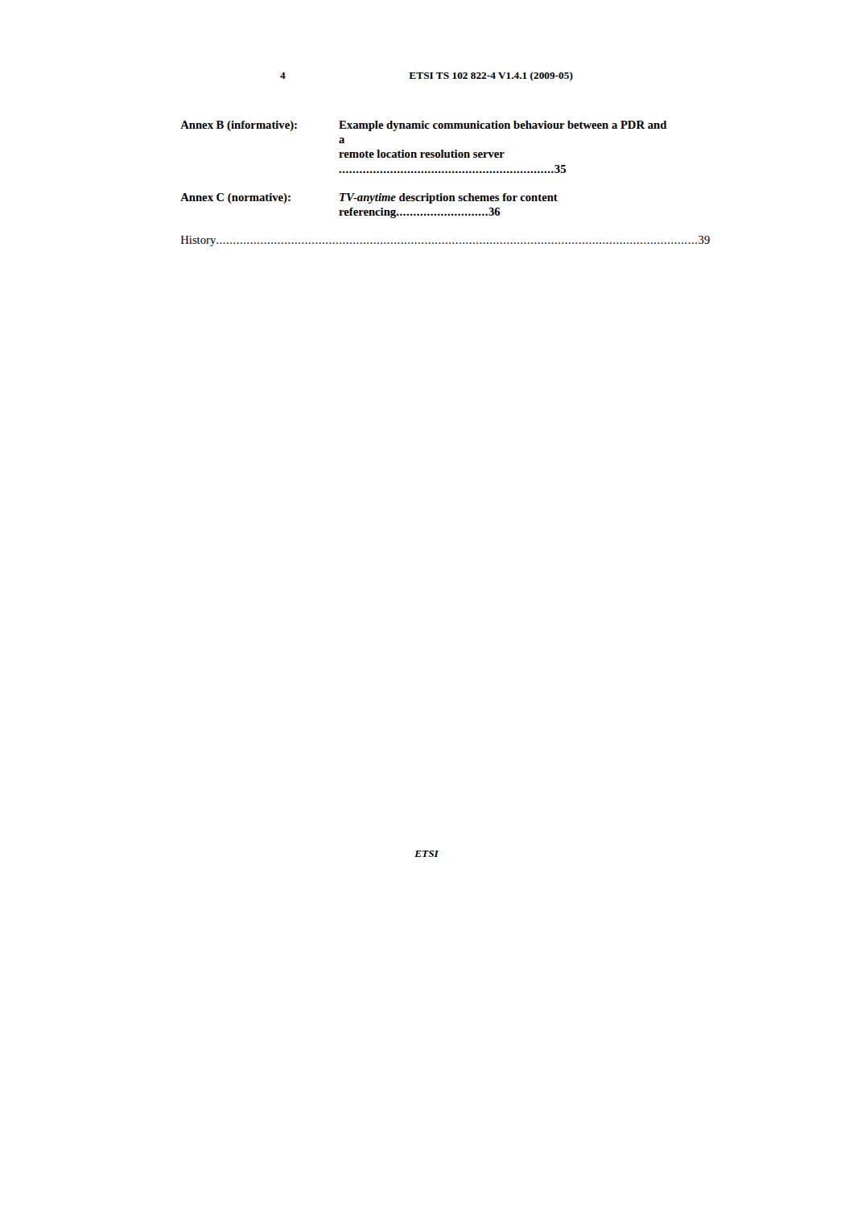4 ETSI TS 102 822-4 V1.4.1 (2009-05)
Annex B (informative): Example dynamic communication behaviour between a PDR and a remote location resolution server ............................................................... 35
Annex C (normative): TV-anytime description schemes for content referencing........................... 36
History............................................................................................................................................. 39
ETSI